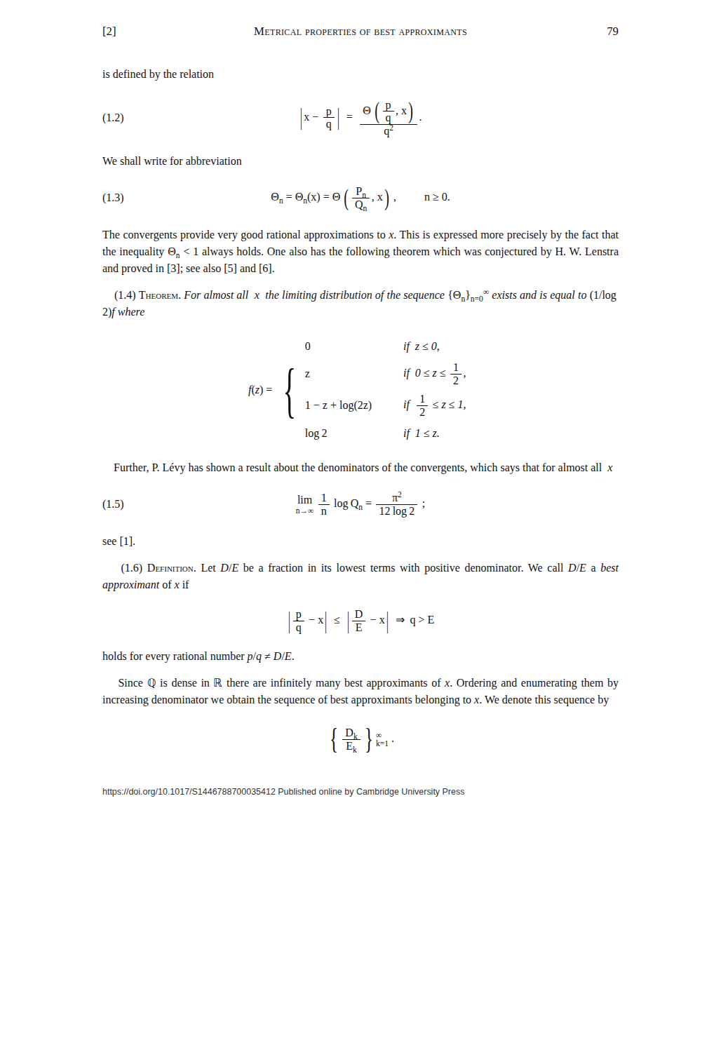[2]
Metrical properties of best approximants
79
is defined by the relation
(1.2)
|x − pq| = Θ (pq, x) q2 .
We shall write for abbreviation
(1.3)
Θn = Θn(x) = Θ (Pn Qn, x) , n ≥ 0.
The convergents provide very good rational approximations to x. This is expressed more precisely by the fact that the inequality Θn < 1 always holds. One also has the following theorem which was conjectured by H. W. Lenstra and proved in [3]; see also [5] and [6].
(1.4) Theorem. For almost all x the limiting distribution of the sequence {Θn}n=0∞ exists and is equal to (1/log 2)f where
f(z) = {
| 0 | if z ≤ 0, |
| z | if 0 ≤ z ≤ 1 2 , |
| 1 − z + log(2z) | if 1 2 ≤ z ≤ 1, |
| log 2 | if 1 ≤ z. |
Further, P. Lévy has shown a result about the denominators of the convergents, which says that for almost all x
(1.5)
lim n→∞ 1 n log Qn = π212 log 2 ;
see [1].
(1.6) Definition. Let D/E be a fraction in its lowest terms with positive denominator. We call D/E a best approximant of x if
|pq − x| ≤ |DE − x| ⇒ q > E
holds for every rational number p/q ≠ D/E.
Since ℚ is dense in ℝ there are infinitely many best approximants of x. Ordering and enumerating them by increasing denominator we obtain the sequence of best approximants belonging to x. We denote this sequence by
{Dk Ek}∞k=1 .
https://doi.org/10.1017/S1446788700035412 Published online by Cambridge University Press